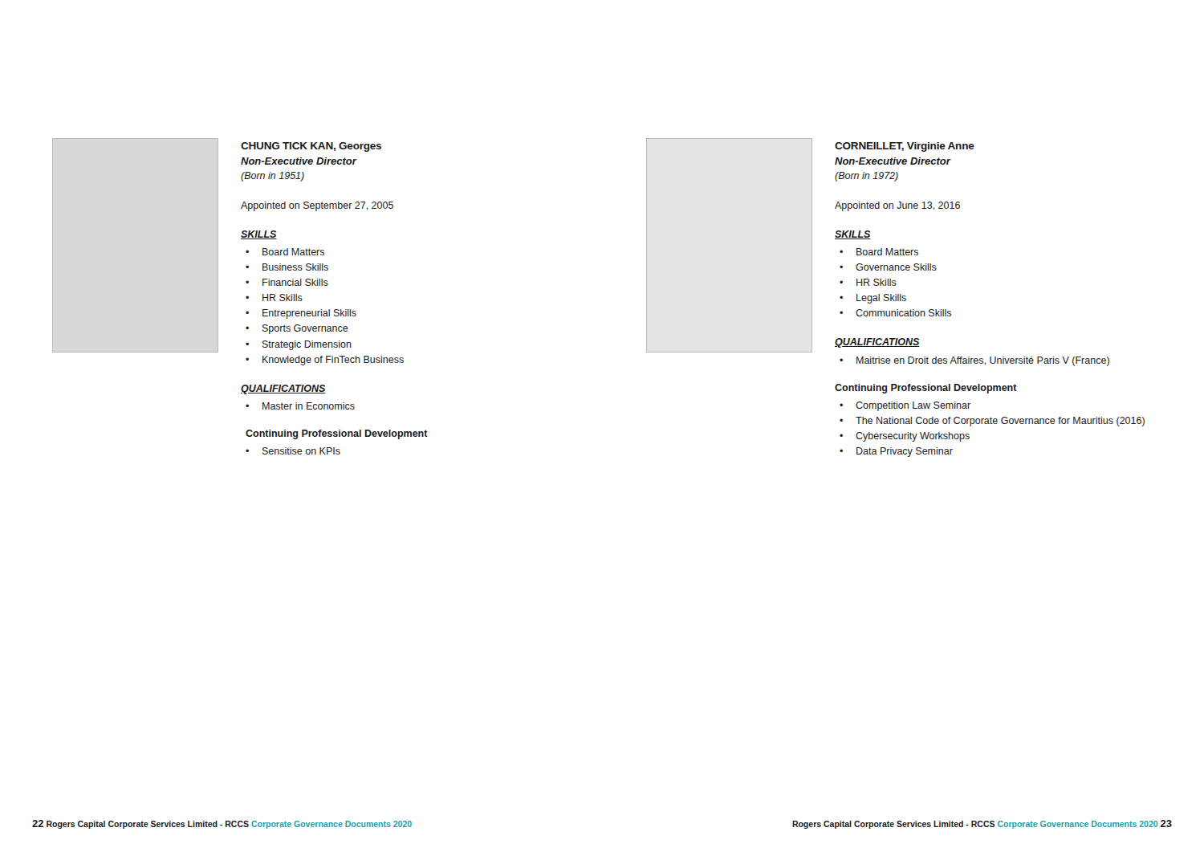CHUNG TICK KAN, Georges
Non-Executive Director
(Born in 1951)
Appointed on September 27, 2005
SKILLS
Board Matters
Business Skills
Financial Skills
HR Skills
Entrepreneurial Skills
Sports Governance
Strategic Dimension
Knowledge of FinTech Business
QUALIFICATIONS
Master in Economics
Continuing Professional Development
Sensitise on KPIs
22 Rogers Capital Corporate Services Limited - RCCS Corporate Governance Documents 2020
CORNEILLET, Virginie Anne
Non-Executive Director
(Born in 1972)
Appointed on June 13, 2016
SKILLS
Board Matters
Governance Skills
HR Skills
Legal Skills
Communication Skills
QUALIFICATIONS
Maitrise en Droit des Affaires, Université Paris V (France)
Continuing Professional Development
Competition Law Seminar
The National Code of Corporate Governance for Mauritius (2016)
Cybersecurity Workshops
Data Privacy Seminar
Rogers Capital Corporate Services Limited - RCCS Corporate Governance Documents 2020 23